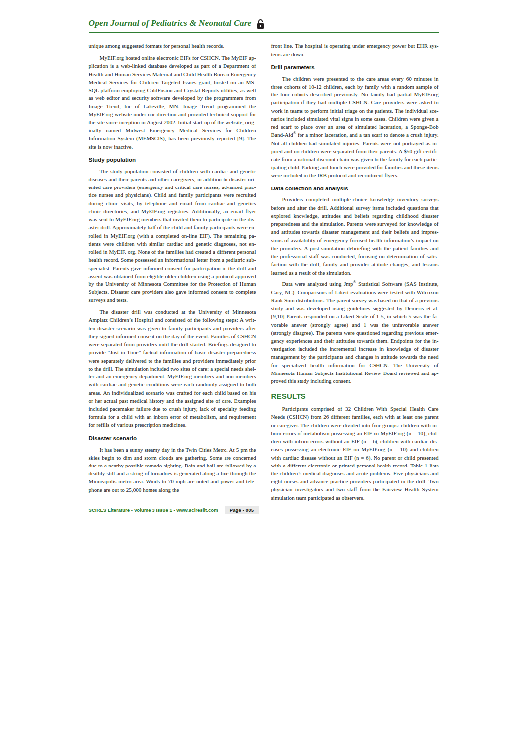Open Journal of Pediatrics & Neonatal Care
unique among suggested formats for personal health records.
MyEIF.org hosted online electronic EIFs for CSHCN. The MyEIF application is a web-linked database developed as part of a Department of Health and Human Services Maternal and Child Health Bureau Emergency Medical Services for Children Targeted Issues grant, hosted on an MS-SQL platform employing ColdFusion and Crystal Reports utilities, as well as web editor and security software developed by the programmers from Image Trend, Inc of Lakeville, MN. Image Trend programmed the MyEIF.org website under our direction and provided technical support for the site since inception in August 2002. Initial start-up of the website, originally named Midwest Emergency Medical Services for Children Information System (MEMSCIS), has been previously reported [9]. The site is now inactive.
Study population
The study population consisted of children with cardiac and genetic diseases and their parents and other caregivers, in addition to disaster-oriented care providers (emergency and critical care nurses, advanced practice nurses and physicians). Child and family participants were recruited during clinic visits, by telephone and email from cardiac and genetics clinic directories, and MyEIF.org registries. Additionally, an email flyer was sent to MyEIF.org members that invited them to participate in the disaster drill. Approximately half of the child and family participants were enrolled in MyEIF.org (with a completed on-line EIF). The remaining patients were children with similar cardiac and genetic diagnoses, not enrolled in MyEIF. org. None of the families had created a different personal health record. Some possessed an informational letter from a pediatric sub-specialist. Parents gave informed consent for participation in the drill and assent was obtained from eligible older children using a protocol approved by the University of Minnesota Committee for the Protection of Human Subjects. Disaster care providers also gave informed consent to complete surveys and tests.
The disaster drill was conducted at the University of Minnesota Amplatz Children’s Hospital and consisted of the following steps: A written disaster scenario was given to family participants and providers after they signed informed consent on the day of the event. Families of CSHCN were separated from providers until the drill started. Briefings designed to provide “Just-in-Time” factual information of basic disaster preparedness were separately delivered to the families and providers immediately prior to the drill. The simulation included two sites of care: a special needs shelter and an emergency department. MyEIF.org members and non-members with cardiac and genetic conditions were each randomly assigned to both areas. An individualized scenario was crafted for each child based on his or her actual past medical history and the assigned site of care. Examples included pacemaker failure due to crush injury, lack of specialty feeding formula for a child with an inborn error of metabolism, and requirement for refills of various prescription medicines.
Disaster scenario
It has been a sunny steamy day in the Twin Cities Metro. At 5 pm the skies begin to dim and storm clouds are gathering. Some are concerned due to a nearby possible tornado sighting. Rain and hail are followed by a deathly still and a string of tornadoes is generated along a line through the Minneapolis metro area. Winds to 70 mph are noted and power and telephone are out to 25,000 homes along the
front line. The hospital is operating under emergency power but EHR systems are down.
Drill parameters
The children were presented to the care areas every 60 minutes in three cohorts of 10-12 children, each by family with a random sample of the four cohorts described previously. No family had partial MyEIF.org participation if they had multiple CSHCN. Care providers were asked to work in teams to perform initial triage on the patients. The individual scenarios included simulated vital signs in some cases. Children were given a red scarf to place over an area of simulated laceration, a Sponge-Bob Band-Aid® for a minor laceration, and a tan scarf to denote a crush injury. Not all children had simulated injuries. Parents were not portrayed as injured and no children were separated from their parents. A $50 gift certificate from a national discount chain was given to the family for each participating child. Parking and lunch were provided for families and these items were included in the IRB protocol and recruitment flyers.
Data collection and analysis
Providers completed multiple-choice knowledge inventory surveys before and after the drill. Additional survey items included questions that explored knowledge, attitudes and beliefs regarding childhood disaster preparedness and the simulation. Parents were surveyed for knowledge of and attitudes towards disaster management and their beliefs and impressions of availability of emergency-focused health information’s impact on the providers. A post-simulation debriefing with the patient families and the professional staff was conducted, focusing on determination of satisfaction with the drill, family and provider attitude changes, and lessons learned as a result of the simulation.
Data were analyzed using Jmp® Statistical Software (SAS Institute, Cary, NC). Comparisons of Likert evaluations were tested with Wilcoxon Rank Sum distributions. The parent survey was based on that of a previous study and was developed using guidelines suggested by Demeris et al. [9,10] Parents responded on a Likert Scale of 1-5, in which 5 was the favorable answer (strongly agree) and 1 was the unfavorable answer (strongly disagree). The parents were questioned regarding previous emergency experiences and their attitudes towards them. Endpoints for the investigation included the incremental increase in knowledge of disaster management by the participants and changes in attitude towards the need for specialized health information for CSHCN. The University of Minnesota Human Subjects Institutional Review Board reviewed and approved this study including consent.
RESULTS
Participants comprised of 32 Children With Special Health Care Needs (CSHCN) from 26 different families, each with at least one parent or caregiver. The children were divided into four groups: children with inborn errors of metabolism possessing an EIF on MyEIF.org (n = 10), children with inborn errors without an EIF (n = 6), children with cardiac diseases possessing an electronic EIF on MyEIF.org (n = 10) and children with cardiac disease without an EIF (n = 6). No parent or child presented with a different electronic or printed personal health record. Table 1 lists the children’s medical diagnoses and acute problems. Five physicians and eight nurses and advance practice providers participated in the drill. Two physician investigators and two staff from the Fairview Health System simulation team participated as observers.
SCIRES Literature - Volume 3 Issue 1 - www.scireslit.com Page - 005